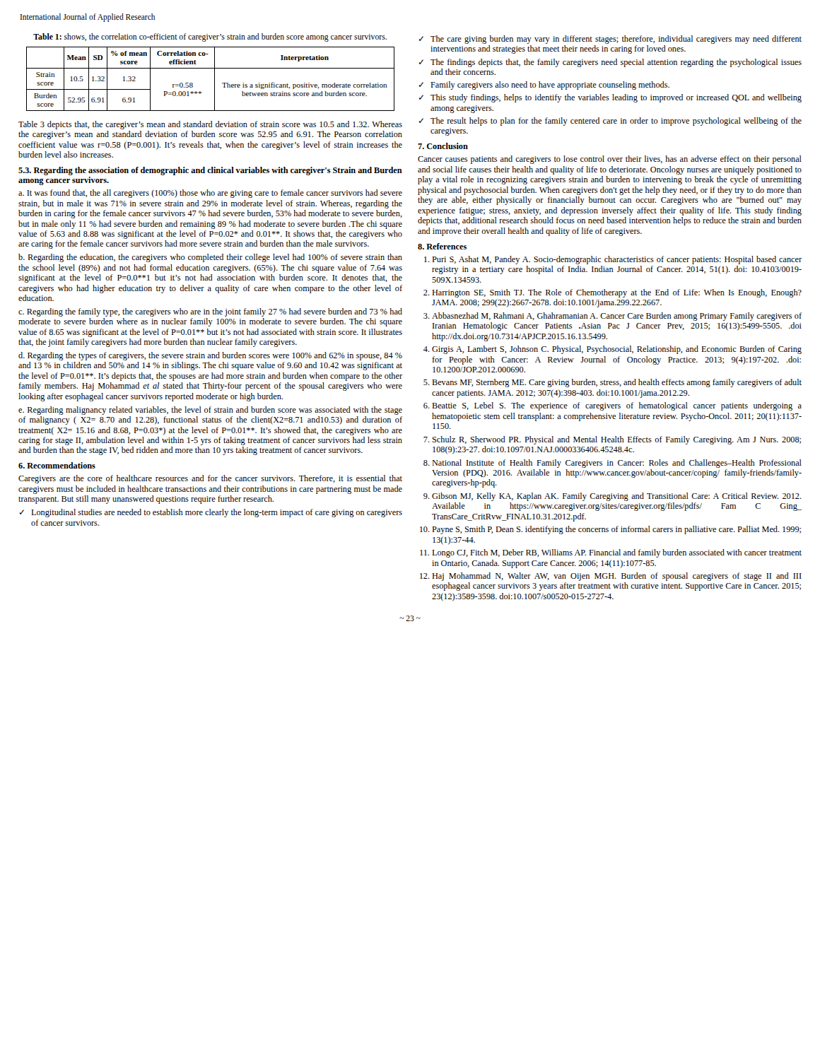International Journal of Applied Research
Table 1: shows, the correlation co-efficient of caregiver’s strain and burden score among cancer survivors.
| | Mean | SD | % of mean score | Correlation co-efficient | Interpretation |
| --- | --- | --- | --- | --- | --- |
| Strain score | 10.5 | 1.32 | 1.32 | r=0.58 P=0.001*** | There is a significant, positive, moderate correlation between strains score and burden score. |
| Burden score | 52.95 | 6.91 | 6.91 |
Table 3 depicts that, the caregiver’s mean and standard deviation of strain score was 10.5 and 1.32. Whereas the caregiver’s mean and standard deviation of burden score was 52.95 and 6.91. The Pearson correlation coefficient value was r=0.58 (P=0.001). It’s reveals that, when the caregiver’s level of strain increases the burden level also increases.
5.3. Regarding the association of demographic and clinical variables with caregiver's Strain and Burden among cancer survivors.
a. It was found that, the all caregivers (100%) those who are giving care to female cancer survivors had severe strain, but in male it was 71% in severe strain and 29% in moderate level of strain. Whereas, regarding the burden in caring for the female cancer survivors 47 % had severe burden, 53% had moderate to severe burden, but in male only 11 % had severe burden and remaining 89 % had moderate to severe burden .The chi square value of 5.63 and 8.88 was significant at the level of P=0.02* and 0.01**. It shows that, the caregivers who are caring for the female cancer survivors had more severe strain and burden than the male survivors.
b. Regarding the education, the caregivers who completed their college level had 100% of severe strain than the school level (89%) and not had formal education caregivers. (65%). The chi square value of 7.64 was significant at the level of P=0.0**1 but it’s not had association with burden score. It denotes that, the caregivers who had higher education try to deliver a quality of care when compare to the other level of education.
c. Regarding the family type, the caregivers who are in the joint family 27 % had severe burden and 73 % had moderate to severe burden where as in nuclear family 100% in moderate to severe burden. The chi square value of 8.65 was significant at the level of P=0.01** but it’s not had associated with strain score. It illustrates that, the joint family caregivers had more burden than nuclear family caregivers.
d. Regarding the types of caregivers, the severe strain and burden scores were 100% and 62% in spouse, 84 % and 13 % in children and 50% and 14 % in siblings. The chi square value of 9.60 and 10.42 was significant at the level of P=0.01**. It’s depicts that, the spouses are had more strain and burden when compare to the other family members. Haj Mohammad et al stated that Thirty-four percent of the spousal caregivers who were looking after esophageal cancer survivors reported moderate or high burden.
e. Regarding malignancy related variables, the level of strain and burden score was associated with the stage of malignancy ( X2= 8.70 and 12.28), functional status of the client(X2=8.71 and10.53) and duration of treatment( X2= 15.16 and 8.68, P=0.03*) at the level of P=0.01**. It’s showed that, the caregivers who are caring for stage II, ambulation level and within 1-5 yrs of taking treatment of cancer survivors had less strain and burden than the stage IV, bed ridden and more than 10 yrs taking treatment of cancer survivors.
6. Recommendations
Caregivers are the core of healthcare resources and for the cancer survivors. Therefore, it is essential that caregivers must be included in healthcare transactions and their contributions in care partnering must be made transparent. But still many unanswered questions require further research.
Longitudinal studies are needed to establish more clearly the long-term impact of care giving on caregivers of cancer survivors.
The care giving burden may vary in different stages; therefore, individual caregivers may need different interventions and strategies that meet their needs in caring for loved ones.
The findings depicts that, the family caregivers need special attention regarding the psychological issues and their concerns.
Family caregivers also need to have appropriate counseling methods.
This study findings, helps to identify the variables leading to improved or increased QOL and wellbeing among caregivers.
The result helps to plan for the family centered care in order to improve psychological wellbeing of the caregivers.
7. Conclusion
Cancer causes patients and caregivers to lose control over their lives, has an adverse effect on their personal and social life causes their health and quality of life to deteriorate. Oncology nurses are uniquely positioned to play a vital role in recognizing caregivers strain and burden to intervening to break the cycle of unremitting physical and psychosocial burden. When caregivers don't get the help they need, or if they try to do more than they are able, either physically or financially burnout can occur. Caregivers who are "burned out" may experience fatigue; stress, anxiety, and depression inversely affect their quality of life. This study finding depicts that, additional research should focus on need based intervention helps to reduce the strain and burden and improve their overall health and quality of life of caregivers.
8. References
Puri S, Ashat M, Pandey A. Socio-demographic characteristics of cancer patients: Hospital based cancer registry in a tertiary care hospital of India. Indian Journal of Cancer. 2014, 51(1). doi: 10.4103/0019-509X.134593.
Harrington SE, Smith TJ. The Role of Chemotherapy at the End of Life: When Is Enough, Enough? JAMA. 2008; 299(22):2667-2678. doi:10.1001/jama.299.22.2667.
Abbasnezhad M, Rahmani A, Ghahramanian A. Cancer Care Burden among Primary Family caregivers of Iranian Hematologic Cancer Patients . Asian Pac J Cancer Prev, 2015; 16(13):5499-5505. .doi http://dx.doi.org/10.7314/APJCP.2015.16.13.5499.
Girgis A, Lambert S, Johnson C. Physical, Psychosocial, Relationship, and Economic Burden of Caring for People with Cancer: A Review Journal of Oncology Practice. 2013; 9(4):197-202. .doi: 10.1200/JOP.2012.000690.
Bevans MF, Sternberg ME. Care giving burden, stress, and health effects among family caregivers of adult cancer patients. JAMA. 2012; 307(4):398-403. doi:10.1001/jama.2012.29.
Beattie S, Lebel S. The experience of caregivers of hematological cancer patients undergoing a hematopoietic stem cell transplant: a comprehensive literature review. Psycho-Oncol. 2011; 20(11):1137-1150.
Schulz R, Sherwood PR. Physical and Mental Health Effects of Family Caregiving. Am J Nurs. 2008; 108(9):23-27. doi:10.1097/01.NAJ.0000336406.45248.4c.
National Institute of Health Family Caregivers in Cancer: Roles and Challenges–Health Professional Version (PDQ). 2016. Available in http://www.cancer.gov/about-cancer/coping/ family-friends/family-caregivers-hp-pdq.
Gibson MJ, Kelly KA, Kaplan AK. Family Caregiving and Transitional Care: A Critical Review. 2012. Available in https://www.caregiver.org/sites/caregiver.org/files/pdfs/ Fam C Ging_ TransCare_CritRvw_FINAL10.31.2012.pdf.
Payne S, Smith P, Dean S. identifying the concerns of informal carers in palliative care. Palliat Med. 1999; 13(1):37-44.
Longo CJ, Fitch M, Deber RB, Williams AP. Financial and family burden associated with cancer treatment in Ontario, Canada. Support Care Cancer. 2006; 14(11):1077-85.
Haj Mohammad N, Walter AW, van Oijen MGH. Burden of spousal caregivers of stage II and III esophageal cancer survivors 3 years after treatment with curative intent. Supportive Care in Cancer. 2015; 23(12):3589-3598. doi:10.1007/s00520-015-2727-4.
~ 23 ~